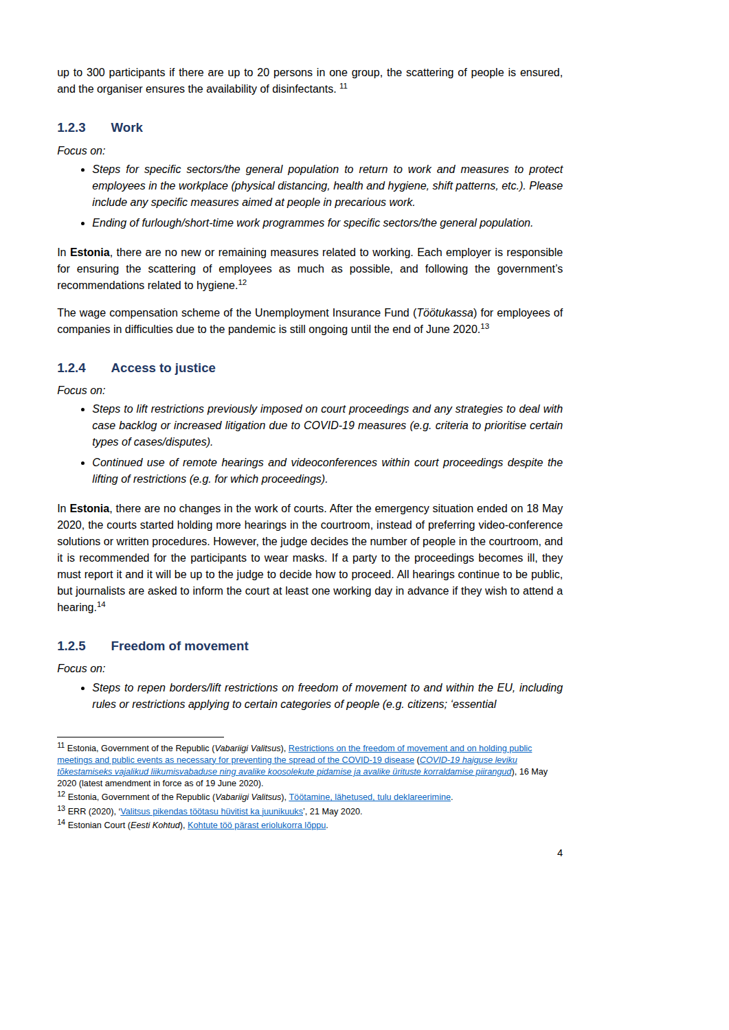up to 300 participants if there are up to 20 persons in one group, the scattering of people is ensured, and the organiser ensures the availability of disinfectants. 11
1.2.3 Work
Focus on:
Steps for specific sectors/the general population to return to work and measures to protect employees in the workplace (physical distancing, health and hygiene, shift patterns, etc.). Please include any specific measures aimed at people in precarious work.
Ending of furlough/short-time work programmes for specific sectors/the general population.
In Estonia, there are no new or remaining measures related to working. Each employer is responsible for ensuring the scattering of employees as much as possible, and following the government’s recommendations related to hygiene.12
The wage compensation scheme of the Unemployment Insurance Fund (Töötukassa) for employees of companies in difficulties due to the pandemic is still ongoing until the end of June 2020.13
1.2.4 Access to justice
Focus on:
Steps to lift restrictions previously imposed on court proceedings and any strategies to deal with case backlog or increased litigation due to COVID-19 measures (e.g. criteria to prioritise certain types of cases/disputes).
Continued use of remote hearings and videoconferences within court proceedings despite the lifting of restrictions (e.g. for which proceedings).
In Estonia, there are no changes in the work of courts. After the emergency situation ended on 18 May 2020, the courts started holding more hearings in the courtroom, instead of preferring video-conference solutions or written procedures. However, the judge decides the number of people in the courtroom, and it is recommended for the participants to wear masks. If a party to the proceedings becomes ill, they must report it and it will be up to the judge to decide how to proceed. All hearings continue to be public, but journalists are asked to inform the court at least one working day in advance if they wish to attend a hearing.14
1.2.5 Freedom of movement
Focus on:
Steps to repen borders/lift restrictions on freedom of movement to and within the EU, including rules or restrictions applying to certain categories of people (e.g. citizens; ‘essential
11 Estonia, Government of the Republic (Vabariigi Valitsus), Restrictions on the freedom of movement and on holding public meetings and public events as necessary for preventing the spread of the COVID-19 disease (COVID-19 haiguse leviku tõkestamiseks vajalikud liikumisvabaduse ning avalike koosolekute pidamise ja avalike ürituste korraldamise piirangud), 16 May 2020 (latest amendment in force as of 19 June 2020).
12 Estonia, Government of the Republic (Vabariigi Valitsus), Töötamine, lähetused, tulu deklareerimine.
13 ERR (2020), ‘Valitsus pikendas töötasu hüvitist ka juunikuuks’, 21 May 2020.
14 Estonian Court (Eesti Kohtud), Kohtute töö pärast eriolukorra lõppu.
4